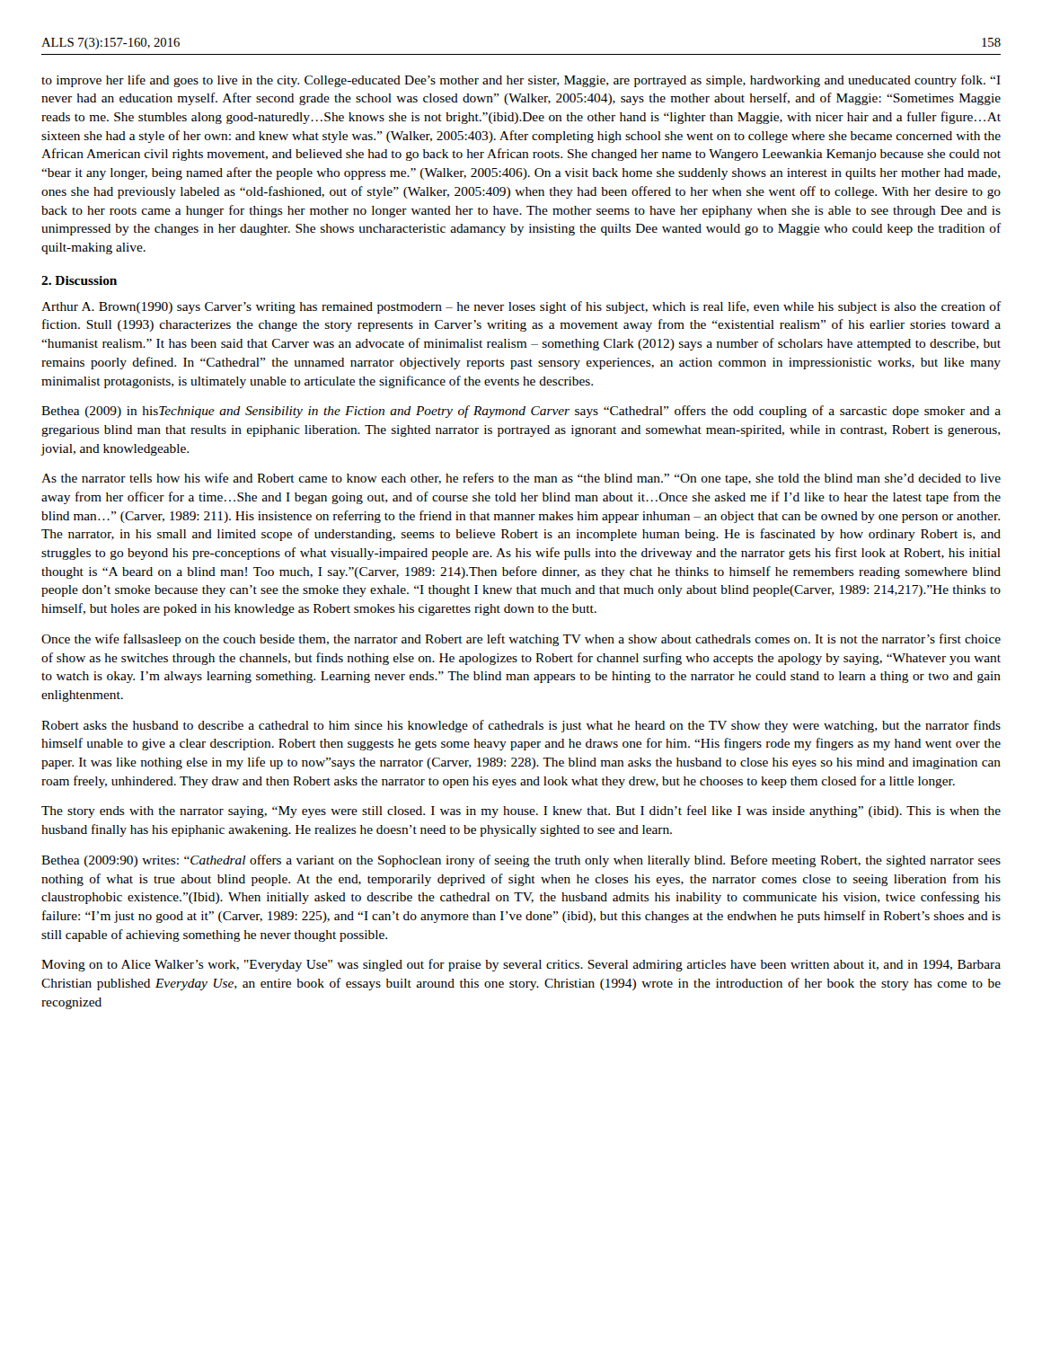ALLS 7(3):157-160, 2016 158
to improve her life and goes to live in the city. College-educated Dee’s mother and her sister, Maggie, are portrayed as simple, hardworking and uneducated country folk. “I never had an education myself. After second grade the school was closed down” (Walker, 2005:404), says the mother about herself, and of Maggie: “Sometimes Maggie reads to me. She stumbles along good-naturedly…She knows she is not bright.”(ibid).Dee on the other hand is “lighter than Maggie, with nicer hair and a fuller figure…At sixteen she had a style of her own: and knew what style was.” (Walker, 2005:403). After completing high school she went on to college where she became concerned with the African American civil rights movement, and believed she had to go back to her African roots. She changed her name to Wangero Leewankia Kemanjo because she could not “bear it any longer, being named after the people who oppress me.” (Walker, 2005:406). On a visit back home she suddenly shows an interest in quilts her mother had made, ones she had previously labeled as “old-fashioned, out of style” (Walker, 2005:409) when they had been offered to her when she went off to college. With her desire to go back to her roots came a hunger for things her mother no longer wanted her to have. The mother seems to have her epiphany when she is able to see through Dee and is unimpressed by the changes in her daughter. She shows uncharacteristic adamancy by insisting the quilts Dee wanted would go to Maggie who could keep the tradition of quilt-making alive.
2. Discussion
Arthur A. Brown(1990) says Carver’s writing has remained postmodern – he never loses sight of his subject, which is real life, even while his subject is also the creation of fiction. Stull (1993) characterizes the change the story represents in Carver’s writing as a movement away from the “existential realism” of his earlier stories toward a “humanist realism.” It has been said that Carver was an advocate of minimalist realism – something Clark (2012) says a number of scholars have attempted to describe, but remains poorly defined. In “Cathedral” the unnamed narrator objectively reports past sensory experiences, an action common in impressionistic works, but like many minimalist protagonists, is ultimately unable to articulate the significance of the events he describes.
Bethea (2009) in hisTechnique and Sensibility in the Fiction and Poetry of Raymond Carver says “Cathedral” offers the odd coupling of a sarcastic dope smoker and a gregarious blind man that results in epiphanic liberation. The sighted narrator is portrayed as ignorant and somewhat mean-spirited, while in contrast, Robert is generous, jovial, and knowledgeable.
As the narrator tells how his wife and Robert came to know each other, he refers to the man as “the blind man.” “On one tape, she told the blind man she’d decided to live away from her officer for a time…She and I began going out, and of course she told her blind man about it…Once she asked me if I’d like to hear the latest tape from the blind man…” (Carver, 1989: 211). His insistence on referring to the friend in that manner makes him appear inhuman – an object that can be owned by one person or another. The narrator, in his small and limited scope of understanding, seems to believe Robert is an incomplete human being. He is fascinated by how ordinary Robert is, and struggles to go beyond his pre-conceptions of what visually-impaired people are. As his wife pulls into the driveway and the narrator gets his first look at Robert, his initial thought is “A beard on a blind man! Too much, I say.”(Carver, 1989: 214).Then before dinner, as they chat he thinks to himself he remembers reading somewhere blind people don’t smoke because they can’t see the smoke they exhale. “I thought I knew that much and that much only about blind people(Carver, 1989: 214,217).”He thinks to himself, but holes are poked in his knowledge as Robert smokes his cigarettes right down to the butt.
Once the wife fallsasleep on the couch beside them, the narrator and Robert are left watching TV when a show about cathedrals comes on. It is not the narrator’s first choice of show as he switches through the channels, but finds nothing else on. He apologizes to Robert for channel surfing who accepts the apology by saying, “Whatever you want to watch is okay. I’m always learning something. Learning never ends.” The blind man appears to be hinting to the narrator he could stand to learn a thing or two and gain enlightenment.
Robert asks the husband to describe a cathedral to him since his knowledge of cathedrals is just what he heard on the TV show they were watching, but the narrator finds himself unable to give a clear description. Robert then suggests he gets some heavy paper and he draws one for him. “His fingers rode my fingers as my hand went over the paper. It was like nothing else in my life up to now”says the narrator (Carver, 1989: 228). The blind man asks the husband to close his eyes so his mind and imagination can roam freely, unhindered. They draw and then Robert asks the narrator to open his eyes and look what they drew, but he chooses to keep them closed for a little longer.
The story ends with the narrator saying, “My eyes were still closed. I was in my house. I knew that. But I didn’t feel like I was inside anything” (ibid). This is when the husband finally has his epiphanic awakening. He realizes he doesn’t need to be physically sighted to see and learn.
Bethea (2009:90) writes: “Cathedral offers a variant on the Sophoclean irony of seeing the truth only when literally blind. Before meeting Robert, the sighted narrator sees nothing of what is true about blind people. At the end, temporarily deprived of sight when he closes his eyes, the narrator comes close to seeing liberation from his claustrophobic existence.”(Ibid). When initially asked to describe the cathedral on TV, the husband admits his inability to communicate his vision, twice confessing his failure: “I’m just no good at it” (Carver, 1989: 225), and “I can’t do anymore than I’ve done” (ibid), but this changes at the endwhen he puts himself in Robert’s shoes and is still capable of achieving something he never thought possible.
Moving on to Alice Walker’s work, "Everyday Use" was singled out for praise by several critics. Several admiring articles have been written about it, and in 1994, Barbara Christian published Everyday Use, an entire book of essays built around this one story. Christian (1994) wrote in the introduction of her book the story has come to be recognized